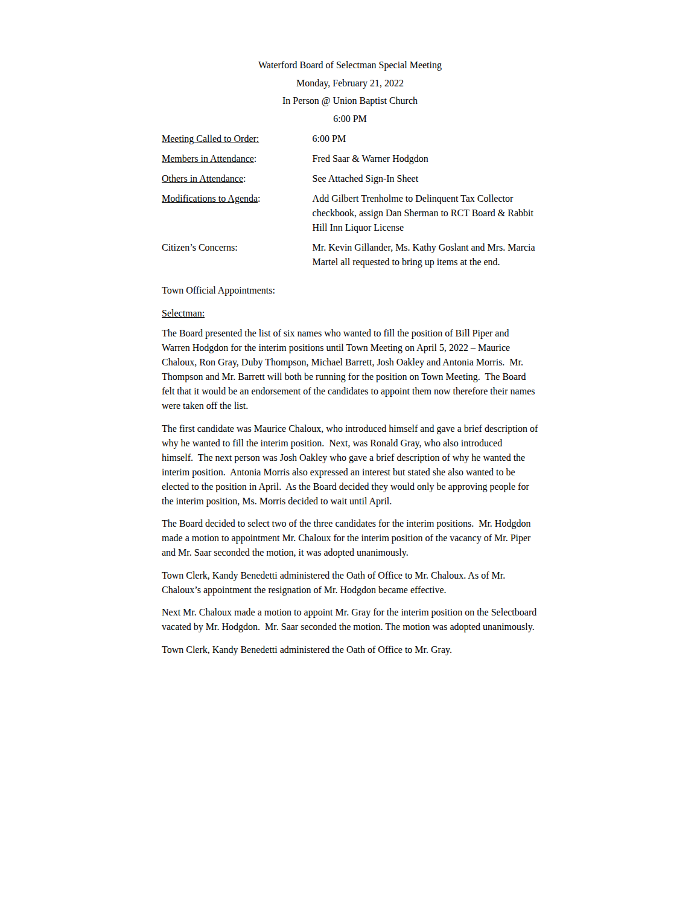Waterford Board of Selectman Special Meeting
Monday, February 21, 2022
In Person @ Union Baptist Church
6:00 PM
| Meeting Called to Order: | 6:00 PM |
| Members in Attendance : | Fred Saar & Warner Hodgdon |
| Others in Attendance : | See Attached Sign-In Sheet |
| Modifications to Agenda : | Add Gilbert Trenholme to Delinquent Tax Collector checkbook, assign Dan Sherman to RCT Board & Rabbit Hill Inn Liquor License |
| Citizen’s Concerns: | Mr. Kevin Gillander, Ms. Kathy Goslant and Mrs. Marcia Martel all requested to bring up items at the end. |
Town Official Appointments:
Selectman:
The Board presented the list of six names who wanted to fill the position of Bill Piper and Warren Hodgdon for the interim positions until Town Meeting on April 5, 2022 – Maurice Chaloux, Ron Gray, Duby Thompson, Michael Barrett, Josh Oakley and Antonia Morris. Mr. Thompson and Mr. Barrett will both be running for the position on Town Meeting. The Board felt that it would be an endorsement of the candidates to appoint them now therefore their names were taken off the list.
The first candidate was Maurice Chaloux, who introduced himself and gave a brief description of why he wanted to fill the interim position. Next, was Ronald Gray, who also introduced himself. The next person was Josh Oakley who gave a brief description of why he wanted the interim position. Antonia Morris also expressed an interest but stated she also wanted to be elected to the position in April. As the Board decided they would only be approving people for the interim position, Ms. Morris decided to wait until April.
The Board decided to select two of the three candidates for the interim positions. Mr. Hodgdon made a motion to appointment Mr. Chaloux for the interim position of the vacancy of Mr. Piper and Mr. Saar seconded the motion, it was adopted unanimously.
Town Clerk, Kandy Benedetti administered the Oath of Office to Mr. Chaloux. As of Mr. Chaloux’s appointment the resignation of Mr. Hodgdon became effective.
Next Mr. Chaloux made a motion to appoint Mr. Gray for the interim position on the Selectboard vacated by Mr. Hodgdon. Mr. Saar seconded the motion. The motion was adopted unanimously.
Town Clerk, Kandy Benedetti administered the Oath of Office to Mr. Gray.